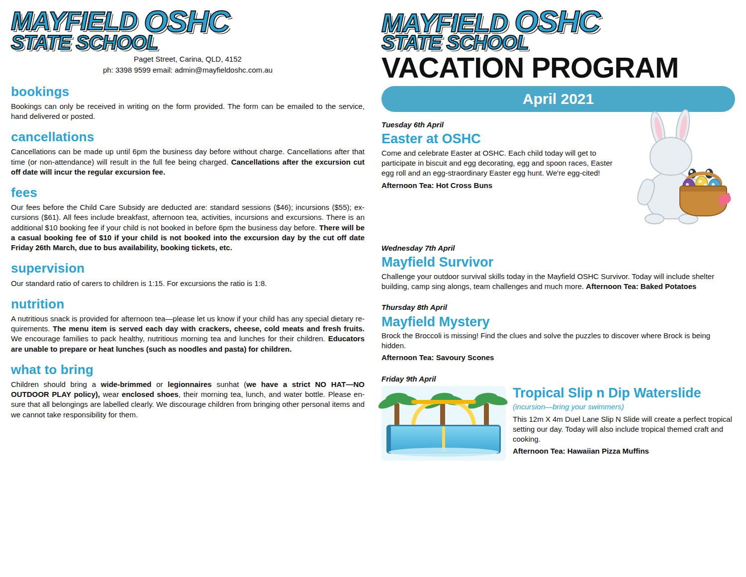MAYFIELD OSHC STATE SCHOOL
Paget Street, Carina, QLD, 4152
ph: 3398 9599 email: admin@mayfieldoshc.com.au
bookings
Bookings can only be received in writing on the form provided. The form can be emailed to the service, hand delivered or posted.
cancellations
Cancellations can be made up until 6pm the business day before without charge. Cancellations after that time (or non-attendance) will result in the full fee being charged. Cancellations after the excursion cut off date will incur the regular excursion fee.
fees
Our fees before the Child Care Subsidy are deducted are: standard sessions ($46); incursions ($55); excursions ($61). All fees include breakfast, afternoon tea, activities, incursions and excursions. There is an additional $10 booking fee if your child is not booked in before 6pm the business day before. There will be a casual booking fee of $10 if your child is not booked into the excursion day by the cut off date Friday 26th March, due to bus availability, booking tickets, etc.
supervision
Our standard ratio of carers to children is 1:15. For excursions the ratio is 1:8.
nutrition
A nutritious snack is provided for afternoon tea—please let us know if your child has any special dietary requirements. The menu item is served each day with crackers, cheese, cold meats and fresh fruits. We encourage families to pack healthy, nutritious morning tea and lunches for their children. Educators are unable to prepare or heat lunches (such as noodles and pasta) for children.
what to bring
Children should bring a wide-brimmed or legionnaires sunhat (we have a strict NO HAT—NO OUTDOOR PLAY policy), wear enclosed shoes, their morning tea, lunch, and water bottle. Please ensure that all belongings are labelled clearly. We discourage children from bringing other personal items and we cannot take responsibility for them.
MAYFIELD OSHC STATE SCHOOL
VACATION PROGRAM
April 2021
Tuesday 6th April
Easter at OSHC
Come and celebrate Easter at OSHC. Each child today will get to participate in biscuit and egg decorating, egg and spoon races, Easter egg roll and an egg-straordinary Easter egg hunt. We're egg-cited!
Afternoon Tea: Hot Cross Buns
Wednesday 7th April
Mayfield Survivor
Challenge your outdoor survival skills today in the Mayfield OSHC Survivor. Today will include shelter building, camp sing alongs, team challenges and much more. Afternoon Tea: Baked Potatoes
Thursday 8th April
Mayfield Mystery
Brock the Broccoli is missing! Find the clues and solve the puzzles to discover where Brock is being hidden.
Afternoon Tea: Savoury Scones
Friday 9th April
Tropical Slip n Dip Waterslide
(incursion—bring your swimmers)
This 12m X 4m Duel Lane Slip N Slide will create a perfect tropical setting our day. Today will also include tropical themed craft and cooking.
Afternoon Tea: Hawaiian Pizza Muffins